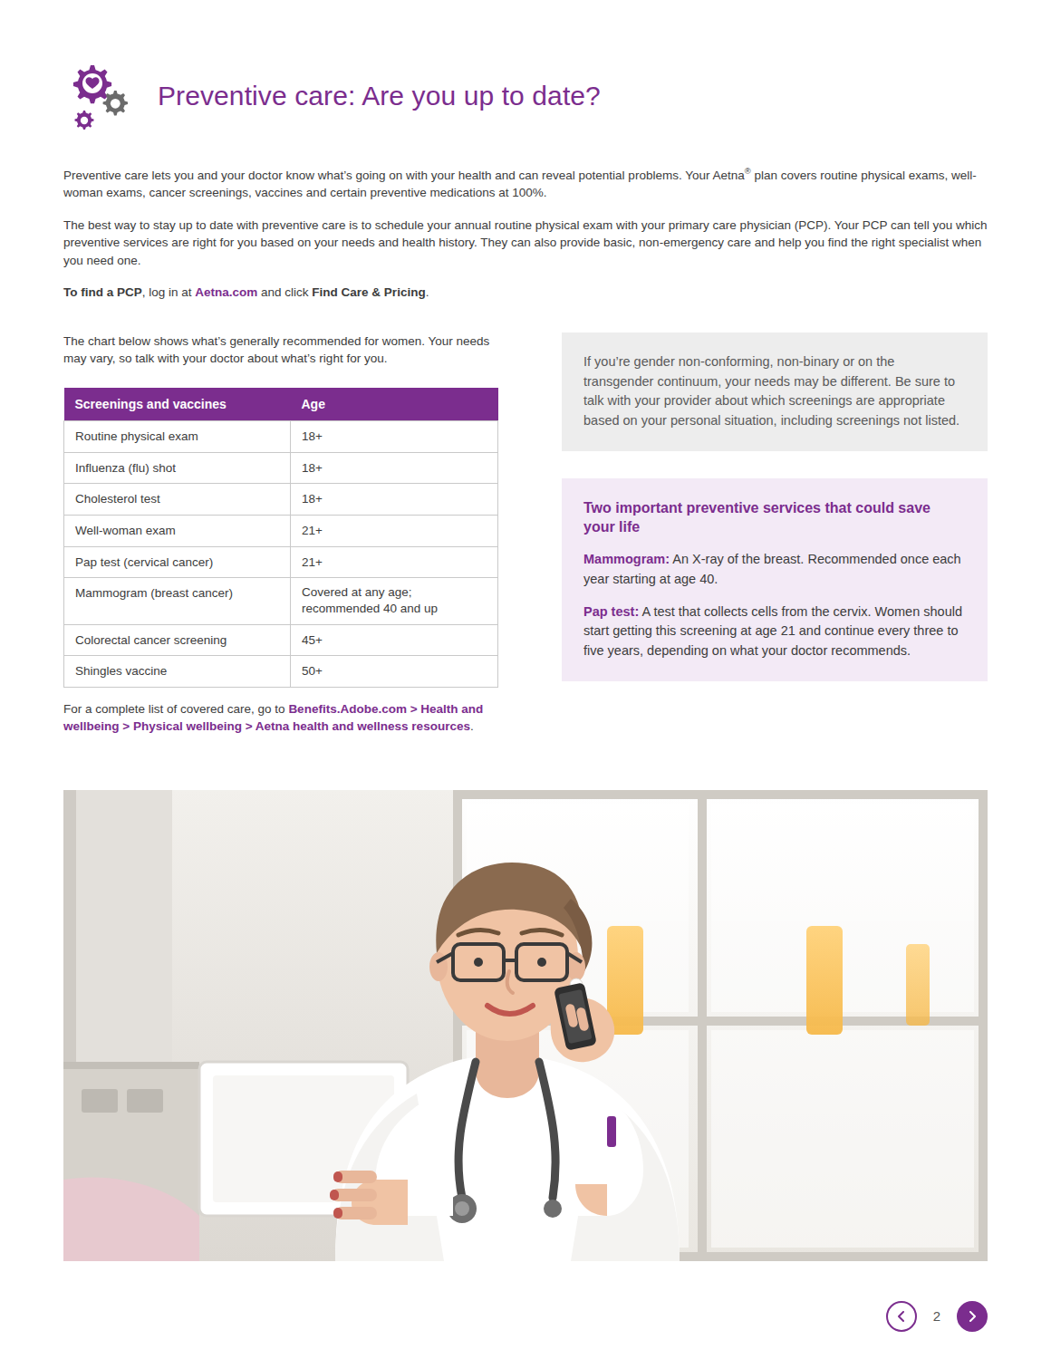Preventive care: Are you up to date?
Preventive care lets you and your doctor know what’s going on with your health and can reveal potential problems. Your Aetna® plan covers routine physical exams, well-woman exams, cancer screenings, vaccines and certain preventive medications at 100%.
The best way to stay up to date with preventive care is to schedule your annual routine physical exam with your primary care physician (PCP). Your PCP can tell you which preventive services are right for you based on your needs and health history. They can also provide basic, non-emergency care and help you find the right specialist when you need one.
To find a PCP, log in at Aetna.com and click Find Care & Pricing.
The chart below shows what’s generally recommended for women. Your needs may vary, so talk with your doctor about what’s right for you.
| Screenings and vaccines | Age |
| --- | --- |
| Routine physical exam | 18+ |
| Influenza (flu) shot | 18+ |
| Cholesterol test | 18+ |
| Well-woman exam | 21+ |
| Pap test (cervical cancer) | 21+ |
| Mammogram (breast cancer) | Covered at any age; recommended 40 and up |
| Colorectal cancer screening | 45+ |
| Shingles vaccine | 50+ |
For a complete list of covered care, go to Benefits.Adobe.com > Health and wellbeing > Physical wellbeing > Aetna health and wellness resources.
If you’re gender non-conforming, non-binary or on the transgender continuum, your needs may be different. Be sure to talk with your provider about which screenings are appropriate based on your personal situation, including screenings not listed.
Two important preventive services that could save your life
Mammogram: An X-ray of the breast. Recommended once each year starting at age 40.
Pap test: A test that collects cells from the cervix. Women should start getting this screening at age 21 and continue every three to five years, depending on what your doctor recommends.
2